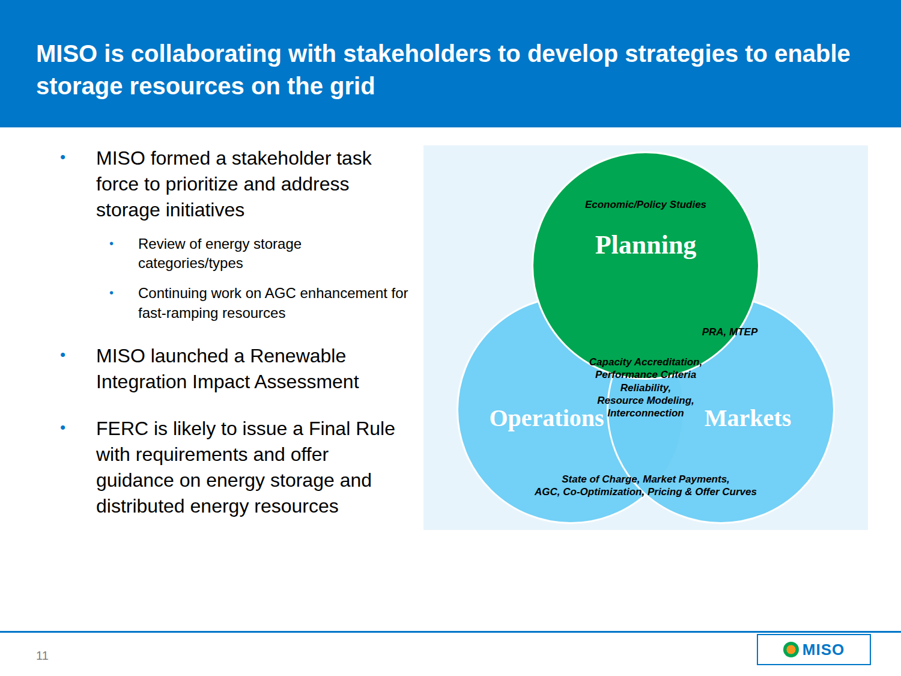MISO is collaborating with stakeholders to develop strategies to enable storage resources on the grid
MISO formed a stakeholder task force to prioritize and address storage initiatives
Review of energy storage categories/types
Continuing work on AGC enhancement for fast-ramping resources
MISO launched a Renewable Integration Impact Assessment
FERC is likely to issue a Final Rule with requirements and offer guidance on energy storage and distributed energy resources
Planning
Operations
Markets
Economic/Policy Studies
PRA, MTEP
Capacity Accreditation,
Performance Criteria
Reliability,
Resource Modeling,
Interconnection
State of Charge, Market Payments,
AGC, Co-Optimization, Pricing & Offer Curves
11
MISO